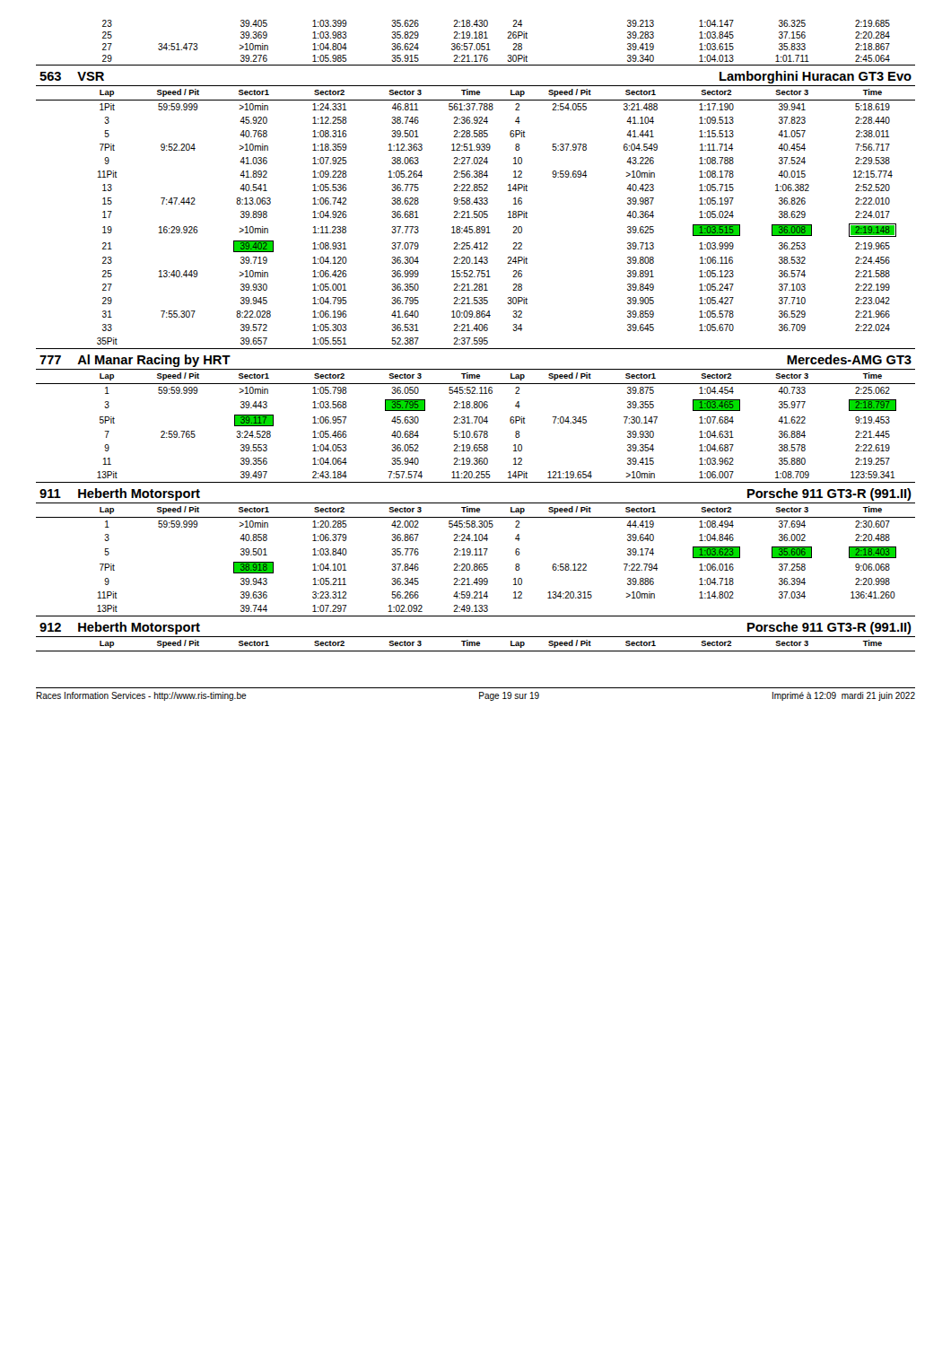| | 23 | | 39.405 | 1:03.399 | 35.626 | 2:18.430 | 24 | | 39.213 | 1:04.147 | 36.325 | 2:19.685 |
| | 25 | | 39.369 | 1:03.983 | 35.829 | 2:19.181 | 26Pit | | 39.283 | 1:03.845 | 37.156 | 2:20.284 |
| | 27 | 34:51.473 | >10min | 1:04.804 | 36.624 | 36:57.051 | 28 | | 39.419 | 1:03.615 | 35.833 | 2:18.867 |
| | 29 | | 39.276 | 1:05.985 | 35.915 | 2:21.176 | 30Pit | | 39.340 | 1:04.013 | 1:01.711 | 2:45.064 |
| 563 | VSR | Lamborghini Huracan GT3 Evo |
| | Lap | Speed / Pit | Sector1 | Sector2 | Sector 3 | Time | Lap | Speed / Pit | Sector1 | Sector2 | Sector 3 | Time |
| | 1Pit | 59:59.999 | >10min | 1:24.331 | 46.811 | 561:37.788 | 2 | 2:54.055 | 3:21.488 | 1:17.190 | 39.941 | 5:18.619 |
| | 3 | | 45.920 | 1:12.258 | 38.746 | 2:36.924 | 4 | | 41.104 | 1:09.513 | 37.823 | 2:28.440 |
| | 5 | | 40.768 | 1:08.316 | 39.501 | 2:28.585 | 6Pit | | 41.441 | 1:15.513 | 41.057 | 2:38.011 |
| | 7Pit | 9:52.204 | >10min | 1:18.359 | 1:12.363 | 12:51.939 | 8 | 5:37.978 | 6:04.549 | 1:11.714 | 40.454 | 7:56.717 |
| | 9 | | 41.036 | 1:07.925 | 38.063 | 2:27.024 | 10 | | 43.226 | 1:08.788 | 37.524 | 2:29.538 |
| | 11Pit | | 41.892 | 1:09.228 | 1:05.264 | 2:56.384 | 12 | 9:59.694 | >10min | 1:08.178 | 40.015 | 12:15.774 |
| | 13 | | 40.541 | 1:05.536 | 36.775 | 2:22.852 | 14Pit | | 40.423 | 1:05.715 | 1:06.382 | 2:52.520 |
| | 15 | 7:47.442 | 8:13.063 | 1:06.742 | 38.628 | 9:58.433 | 16 | | 39.987 | 1:05.197 | 36.826 | 2:22.010 |
| | 17 | | 39.898 | 1:04.926 | 36.681 | 2:21.505 | 18Pit | | 40.364 | 1:05.024 | 38.629 | 2:24.017 |
| | 19 | 16:29.926 | >10min | 1:11.238 | 37.773 | 18:45.891 | 20 | | 39.625 | 1:03.515 | 36.008 | 2:19.148 |
| | 21 | | 39.402 | 1:08.931 | 37.079 | 2:25.412 | 22 | | 39.713 | 1:03.999 | 36.253 | 2:19.965 |
| | 23 | | 39.719 | 1:04.120 | 36.304 | 2:20.143 | 24Pit | | 39.808 | 1:06.116 | 38.532 | 2:24.456 |
| | 25 | 13:40.449 | >10min | 1:06.426 | 36.999 | 15:52.751 | 26 | | 39.891 | 1:05.123 | 36.574 | 2:21.588 |
| | 27 | | 39.930 | 1:05.001 | 36.350 | 2:21.281 | 28 | | 39.849 | 1:05.247 | 37.103 | 2:22.199 |
| | 29 | | 39.945 | 1:04.795 | 36.795 | 2:21.535 | 30Pit | | 39.905 | 1:05.427 | 37.710 | 2:23.042 |
| | 31 | 7:55.307 | 8:22.028 | 1:06.196 | 41.640 | 10:09.864 | 32 | | 39.859 | 1:05.578 | 36.529 | 2:21.966 |
| | 33 | | 39.572 | 1:05.303 | 36.531 | 2:21.406 | 34 | | 39.645 | 1:05.670 | 36.709 | 2:22.024 |
| | 35Pit | | 39.657 | 1:05.551 | 52.387 | 2:37.595 | | | | | | |
| 777 | Al Manar Racing by HRT | Mercedes-AMG GT3 |
| | Lap | Speed / Pit | Sector1 | Sector2 | Sector 3 | Time | Lap | Speed / Pit | Sector1 | Sector2 | Sector 3 | Time |
| | 1 | 59:59.999 | >10min | 1:05.798 | 36.050 | 545:52.116 | 2 | | 39.875 | 1:04.454 | 40.733 | 2:25.062 |
| | 3 | | 39.443 | 1:03.568 | 35.795 | 2:18.806 | 4 | | 39.355 | 1:03.465 | 35.977 | 2:18.797 |
| | 5Pit | | 39.117 | 1:06.957 | 45.630 | 2:31.704 | 6Pit | 7:04.345 | 7:30.147 | 1:07.684 | 41.622 | 9:19.453 |
| | 7 | 2:59.765 | 3:24.528 | 1:05.466 | 40.684 | 5:10.678 | 8 | | 39.930 | 1:04.631 | 36.884 | 2:21.445 |
| | 9 | | 39.553 | 1:04.053 | 36.052 | 2:19.658 | 10 | | 39.354 | 1:04.687 | 38.578 | 2:22.619 |
| | 11 | | 39.356 | 1:04.064 | 35.940 | 2:19.360 | 12 | | 39.415 | 1:03.962 | 35.880 | 2:19.257 |
| | 13Pit | | 39.497 | 2:43.184 | 7:57.574 | 11:20.255 | 14Pit | 121:19.654 | >10min | 1:06.007 | 1:08.709 | 123:59.341 |
| 911 | Heberth Motorsport | Porsche 911 GT3-R (991.II) |
| | Lap | Speed / Pit | Sector1 | Sector2 | Sector 3 | Time | Lap | Speed / Pit | Sector1 | Sector2 | Sector 3 | Time |
| | 1 | 59:59.999 | >10min | 1:20.285 | 42.002 | 545:58.305 | 2 | | 44.419 | 1:08.494 | 37.694 | 2:30.607 |
| | 3 | | 40.858 | 1:06.379 | 36.867 | 2:24.104 | 4 | | 39.640 | 1:04.846 | 36.002 | 2:20.488 |
| | 5 | | 39.501 | 1:03.840 | 35.776 | 2:19.117 | 6 | | 39.174 | 1:03.623 | 35.606 | 2:18.403 |
| | 7Pit | | 38.918 | 1:04.101 | 37.846 | 2:20.865 | 8 | 6:58.122 | 7:22.794 | 1:06.016 | 37.258 | 9:06.068 |
| | 9 | | 39.943 | 1:05.211 | 36.345 | 2:21.499 | 10 | | 39.886 | 1:04.718 | 36.394 | 2:20.998 |
| | 11Pit | | 39.636 | 3:23.312 | 56.266 | 4:59.214 | 12 | 134:20.315 | >10min | 1:14.802 | 37.034 | 136:41.260 |
| | 13Pit | | 39.744 | 1:07.297 | 1:02.092 | 2:49.133 | | | | | | |
| 912 | Heberth Motorsport | Porsche 911 GT3-R (991.II) |
| | Lap | Speed / Pit | Sector1 | Sector2 | Sector 3 | Time | Lap | Speed / Pit | Sector1 | Sector2 | Sector 3 | Time |
Races Information Services - http://www.ris-timing.be
Page 19 sur 19
Imprimé à 12:09 mardi 21 juin 2022